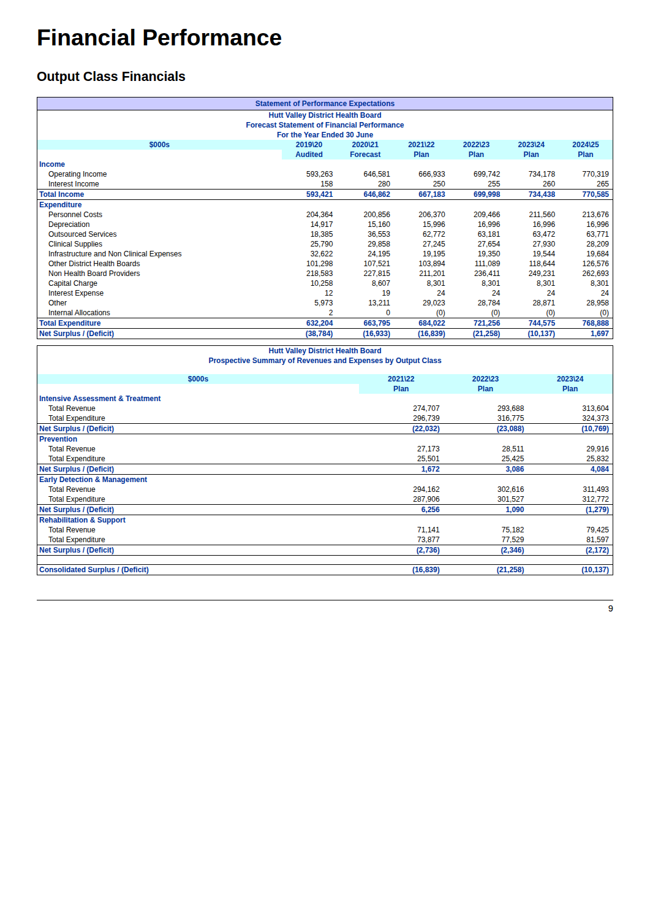Financial Performance
Output Class Financials
| Statement of Performance Expectations |
| Hutt Valley District Health Board |
| Forecast Statement of Financial Performance |
| For the Year Ended 30 June |
| $000s | 2019\20 | 2020\21 | 2021\22 | 2022\23 | 2023\24 | 2024\25 |
| | Audited | Forecast | Plan | Plan | Plan | Plan |
| Income | | | | | | |
| Operating Income | 593,263 | 646,581 | 666,933 | 699,742 | 734,178 | 770,319 |
| Interest Income | 158 | 280 | 250 | 255 | 260 | 265 |
| Total Income | 593,421 | 646,862 | 667,183 | 699,998 | 734,438 | 770,585 |
| Expenditure | | | | | | |
| Personnel Costs | 204,364 | 200,856 | 206,370 | 209,466 | 211,560 | 213,676 |
| Depreciation | 14,917 | 15,160 | 15,996 | 16,996 | 16,996 | 16,996 |
| Outsourced Services | 18,385 | 36,553 | 62,772 | 63,181 | 63,472 | 63,771 |
| Clinical Supplies | 25,790 | 29,858 | 27,245 | 27,654 | 27,930 | 28,209 |
| Infrastructure and Non Clinical Expenses | 32,622 | 24,195 | 19,195 | 19,350 | 19,544 | 19,684 |
| Other District Health Boards | 101,298 | 107,521 | 103,894 | 111,089 | 118,644 | 126,576 |
| Non Health Board Providers | 218,583 | 227,815 | 211,201 | 236,411 | 249,231 | 262,693 |
| Capital Charge | 10,258 | 8,607 | 8,301 | 8,301 | 8,301 | 8,301 |
| Interest Expense | 12 | 19 | 24 | 24 | 24 | 24 |
| Other | 5,973 | 13,211 | 29,023 | 28,784 | 28,871 | 28,958 |
| Internal Allocations | 2 | 0 | (0) | (0) | (0) | (0) |
| Total Expenditure | 632,204 | 663,795 | 684,022 | 721,256 | 744,575 | 768,888 |
| Net Surplus / (Deficit) | (38,784) | (16,933) | (16,839) | (21,258) | (10,137) | 1,697 |
| Hutt Valley District Health Board |
| Prospective Summary of Revenues and Expenses by Output Class |
| $000s | 2021\22 | 2022\23 | 2023\24 |
| | Plan | Plan | Plan |
| Intensive Assessment & Treatment | | | |
| Total Revenue | 274,707 | 293,688 | 313,604 |
| Total Expenditure | 296,739 | 316,775 | 324,373 |
| Net Surplus / (Deficit) | (22,032) | (23,088) | (10,769) |
| Prevention | | | |
| Total Revenue | 27,173 | 28,511 | 29,916 |
| Total Expenditure | 25,501 | 25,425 | 25,832 |
| Net Surplus / (Deficit) | 1,672 | 3,086 | 4,084 |
| Early Detection & Management | | | |
| Total Revenue | 294,162 | 302,616 | 311,493 |
| Total Expenditure | 287,906 | 301,527 | 312,772 |
| Net Surplus / (Deficit) | 6,256 | 1,090 | (1,279) |
| Rehabilitation & Support | | | |
| Total Revenue | 71,141 | 75,182 | 79,425 |
| Total Expenditure | 73,877 | 77,529 | 81,597 |
| Net Surplus / (Deficit) | (2,736) | (2,346) | (2,172) |
| Consolidated Surplus / (Deficit) | (16,839) | (21,258) | (10,137) |
9